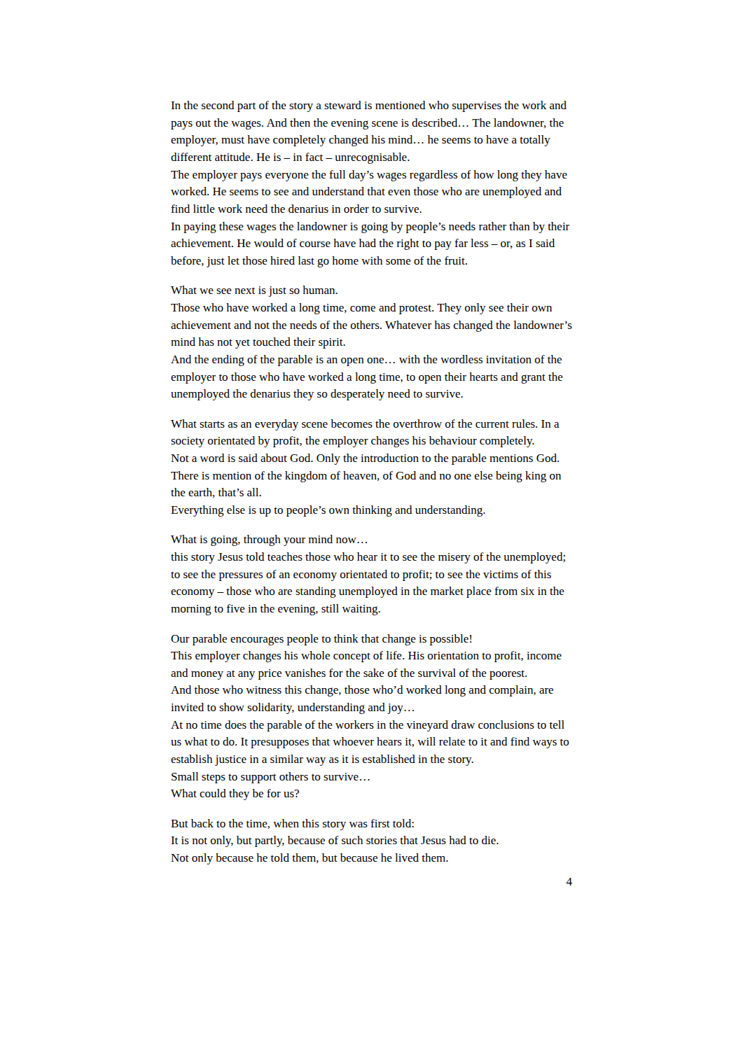In the second part of the story a steward is mentioned who supervises the work and pays out the wages. And then the evening scene is described… The landowner, the employer, must have completely changed his mind… he seems to have a totally different attitude. He is – in fact – unrecognisable.
The employer pays everyone the full day’s wages regardless of how long they have worked. He seems to see and understand that even those who are unemployed and find little work need the denarius in order to survive.
In paying these wages the landowner is going by people’s needs rather than by their achievement. He would of course have had the right to pay far less – or, as I said before, just let those hired last go home with some of the fruit.
What we see next is just so human.
Those who have worked a long time, come and protest. They only see their own achievement and not the needs of the others. Whatever has changed the landowner’s mind has not yet touched their spirit.
And the ending of the parable is an open one… with the wordless invitation of the employer to those who have worked a long time, to open their hearts and grant the unemployed the denarius they so desperately need to survive.
What starts as an everyday scene becomes the overthrow of the current rules. In a society orientated by profit, the employer changes his behaviour completely.
Not a word is said about God. Only the introduction to the parable mentions God. There is mention of the kingdom of heaven, of God and no one else being king on the earth, that’s all.
Everything else is up to people’s own thinking and understanding.
What is going, through your mind now…
this story Jesus told teaches those who hear it to see the misery of the unemployed; to see the pressures of an economy orientated to profit; to see the victims of this economy – those who are standing unemployed in the market place from six in the morning to five in the evening, still waiting.
Our parable encourages people to think that change is possible!
This employer changes his whole concept of life. His orientation to profit, income and money at any price vanishes for the sake of the survival of the poorest.
And those who witness this change, those who’d worked long and complain, are invited to show solidarity, understanding and joy…
At no time does the parable of the workers in the vineyard draw conclusions to tell us what to do. It presupposes that whoever hears it, will relate to it and find ways to establish justice in a similar way as it is established in the story.
Small steps to support others to survive…
What could they be for us?
But back to the time, when this story was first told:
It is not only, but partly, because of such stories that Jesus had to die.
Not only because he told them, but because he lived them.
4